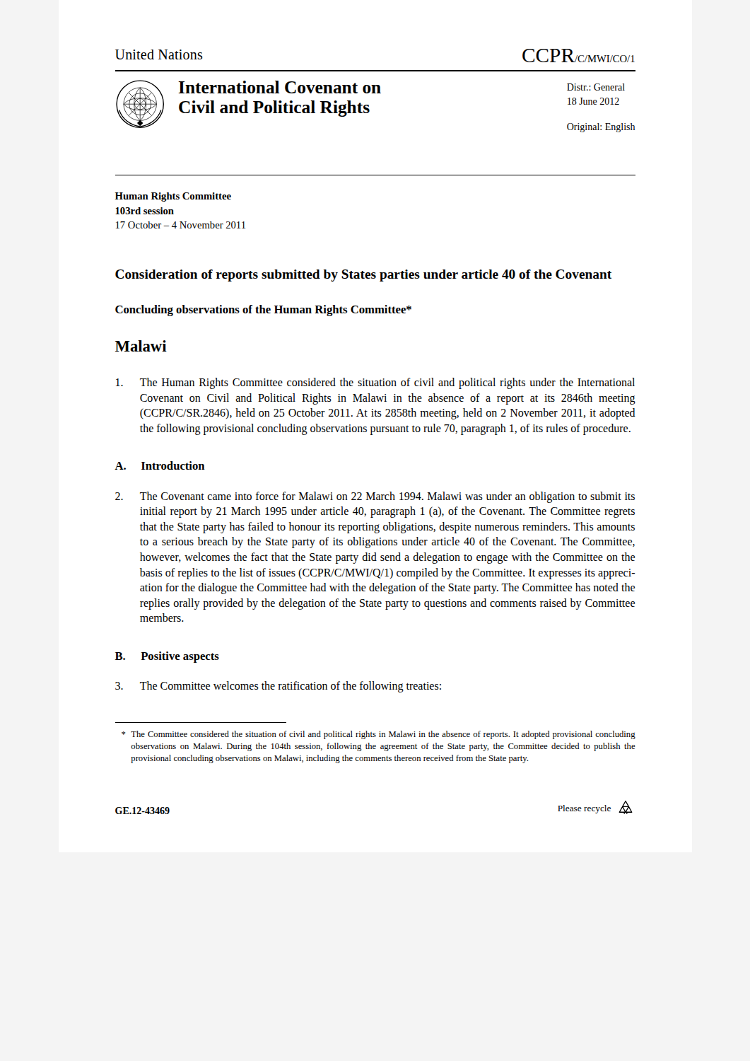United Nations
CCPR/C/MWI/CO/1
International Covenant on
Civil and Political Rights
Distr.: General
18 June 2012
Original: English
Human Rights Committee
103rd session
17 October – 4 November 2011
Consideration of reports submitted by States parties under article 40 of the Covenant
Concluding observations of the Human Rights Committee*
Malawi
1.
The Human Rights Committee considered the situation of civil and political rights under the International Covenant on Civil and Political Rights in Malawi in the absence of a report at its 2846th meeting (CCPR/C/SR.2846), held on 25 October 2011. At its 2858th meeting, held on 2 November 2011, it adopted the following provisional concluding observations pursuant to rule 70, paragraph 1, of its rules of procedure.
A. Introduction
2.
The Covenant came into force for Malawi on 22 March 1994. Malawi was under an obligation to submit its initial report by 21 March 1995 under article 40, paragraph 1 (a), of the Covenant. The Committee regrets that the State party has failed to honour its reporting obligations, despite numerous reminders. This amounts to a serious breach by the State party of its obligations under article 40 of the Covenant. The Committee, however, welcomes the fact that the State party did send a delegation to engage with the Committee on the basis of replies to the list of issues (CCPR/C/MWI/Q/1) compiled by the Committee. It expresses its appreciation for the dialogue the Committee had with the delegation of the State party. The Committee has noted the replies orally provided by the delegation of the State party to questions and comments raised by Committee members.
B. Positive aspects
3.
The Committee welcomes the ratification of the following treaties:
*
The Committee considered the situation of civil and political rights in Malawi in the absence of reports. It adopted provisional concluding observations on Malawi. During the 104th session, following the agreement of the State party, the Committee decided to publish the provisional concluding observations on Malawi, including the comments thereon received from the State party.
GE.12-43469
Please recycle